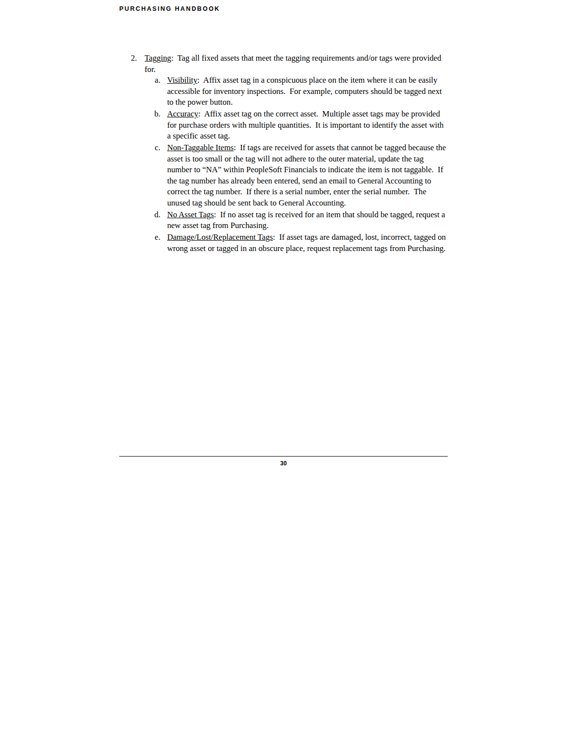PURCHASING HANDBOOK
Tagging: Tag all fixed assets that meet the tagging requirements and/or tags were provided for.
Visibility: Affix asset tag in a conspicuous place on the item where it can be easily accessible for inventory inspections. For example, computers should be tagged next to the power button.
Accuracy: Affix asset tag on the correct asset. Multiple asset tags may be provided for purchase orders with multiple quantities. It is important to identify the asset with a specific asset tag.
Non-Taggable Items: If tags are received for assets that cannot be tagged because the asset is too small or the tag will not adhere to the outer material, update the tag number to “NA” within PeopleSoft Financials to indicate the item is not taggable. If the tag number has already been entered, send an email to General Accounting to correct the tag number. If there is a serial number, enter the serial number. The unused tag should be sent back to General Accounting.
No Asset Tags: If no asset tag is received for an item that should be tagged, request a new asset tag from Purchasing.
Damage/Lost/Replacement Tags: If asset tags are damaged, lost, incorrect, tagged on wrong asset or tagged in an obscure place, request replacement tags from Purchasing.
30